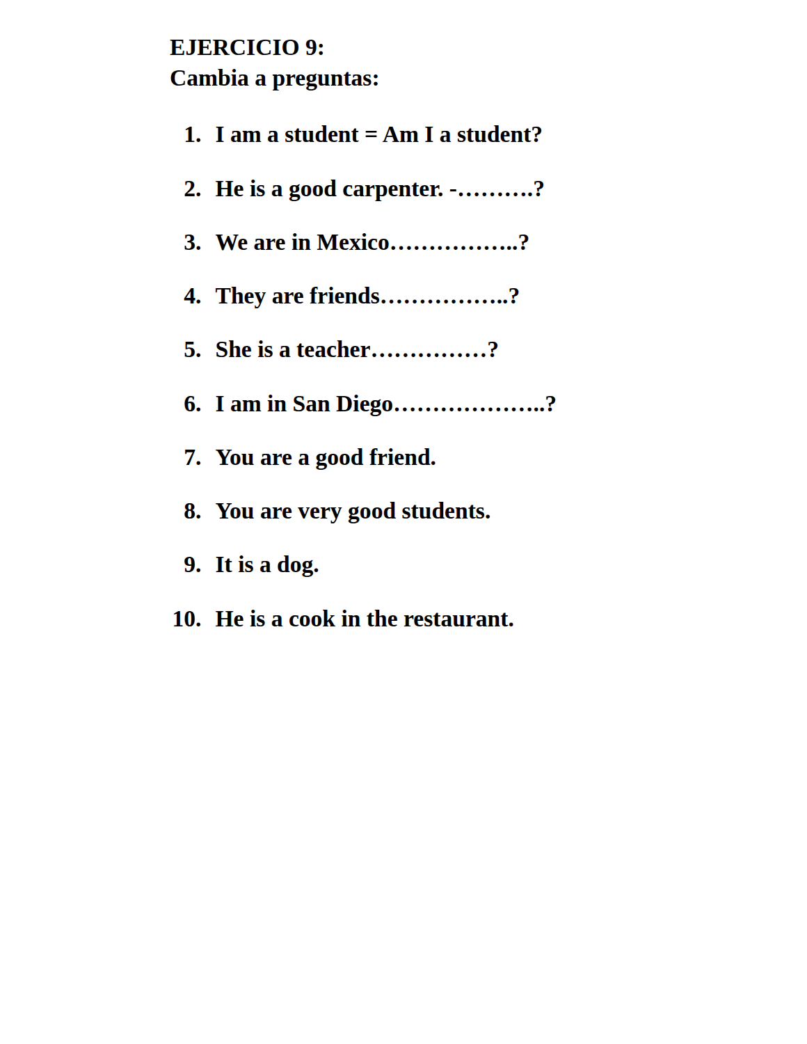EJERCICIO 9:
Cambia a preguntas:
I am a student = Am I a student?
He is a good carpenter. -……….?
We are in Mexico……………..?
They are friends……………..?
She is a teacher……………?
I am in San Diego………………..?
You are a good friend.
You are very good students.
It is a dog.
He is a cook in the restaurant.